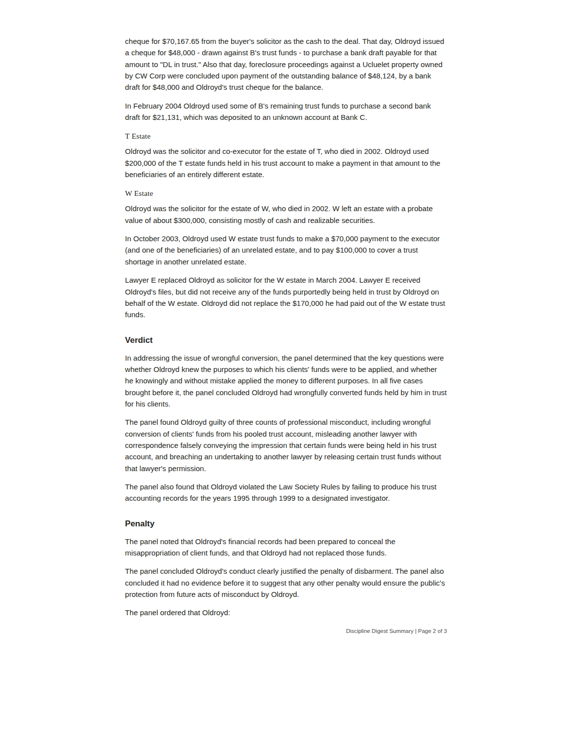cheque for $70,167.65 from the buyer's solicitor as the cash to the deal. That day, Oldroyd issued a cheque for $48,000 - drawn against B's trust funds - to purchase a bank draft payable for that amount to "DL in trust." Also that day, foreclosure proceedings against a Ucluelet property owned by CW Corp were concluded upon payment of the outstanding balance of $48,124, by a bank draft for $48,000 and Oldroyd's trust cheque for the balance.
In February 2004 Oldroyd used some of B's remaining trust funds to purchase a second bank draft for $21,131, which was deposited to an unknown account at Bank C.
T Estate
Oldroyd was the solicitor and co-executor for the estate of T, who died in 2002. Oldroyd used $200,000 of the T estate funds held in his trust account to make a payment in that amount to the beneficiaries of an entirely different estate.
W Estate
Oldroyd was the solicitor for the estate of W, who died in 2002. W left an estate with a probate value of about $300,000, consisting mostly of cash and realizable securities.
In October 2003, Oldroyd used W estate trust funds to make a $70,000 payment to the executor (and one of the beneficiaries) of an unrelated estate, and to pay $100,000 to cover a trust shortage in another unrelated estate.
Lawyer E replaced Oldroyd as solicitor for the W estate in March 2004. Lawyer E received Oldroyd's files, but did not receive any of the funds purportedly being held in trust by Oldroyd on behalf of the W estate. Oldroyd did not replace the $170,000 he had paid out of the W estate trust funds.
Verdict
In addressing the issue of wrongful conversion, the panel determined that the key questions were whether Oldroyd knew the purposes to which his clients' funds were to be applied, and whether he knowingly and without mistake applied the money to different purposes. In all five cases brought before it, the panel concluded Oldroyd had wrongfully converted funds held by him in trust for his clients.
The panel found Oldroyd guilty of three counts of professional misconduct, including wrongful conversion of clients' funds from his pooled trust account, misleading another lawyer with correspondence falsely conveying the impression that certain funds were being held in his trust account, and breaching an undertaking to another lawyer by releasing certain trust funds without that lawyer's permission.
The panel also found that Oldroyd violated the Law Society Rules by failing to produce his trust accounting records for the years 1995 through 1999 to a designated investigator.
Penalty
The panel noted that Oldroyd's financial records had been prepared to conceal the misappropriation of client funds, and that Oldroyd had not replaced those funds.
The panel concluded Oldroyd's conduct clearly justified the penalty of disbarment. The panel also concluded it had no evidence before it to suggest that any other penalty would ensure the public's protection from future acts of misconduct by Oldroyd.
The panel ordered that Oldroyd:
Discipline Digest Summary | Page 2 of 3